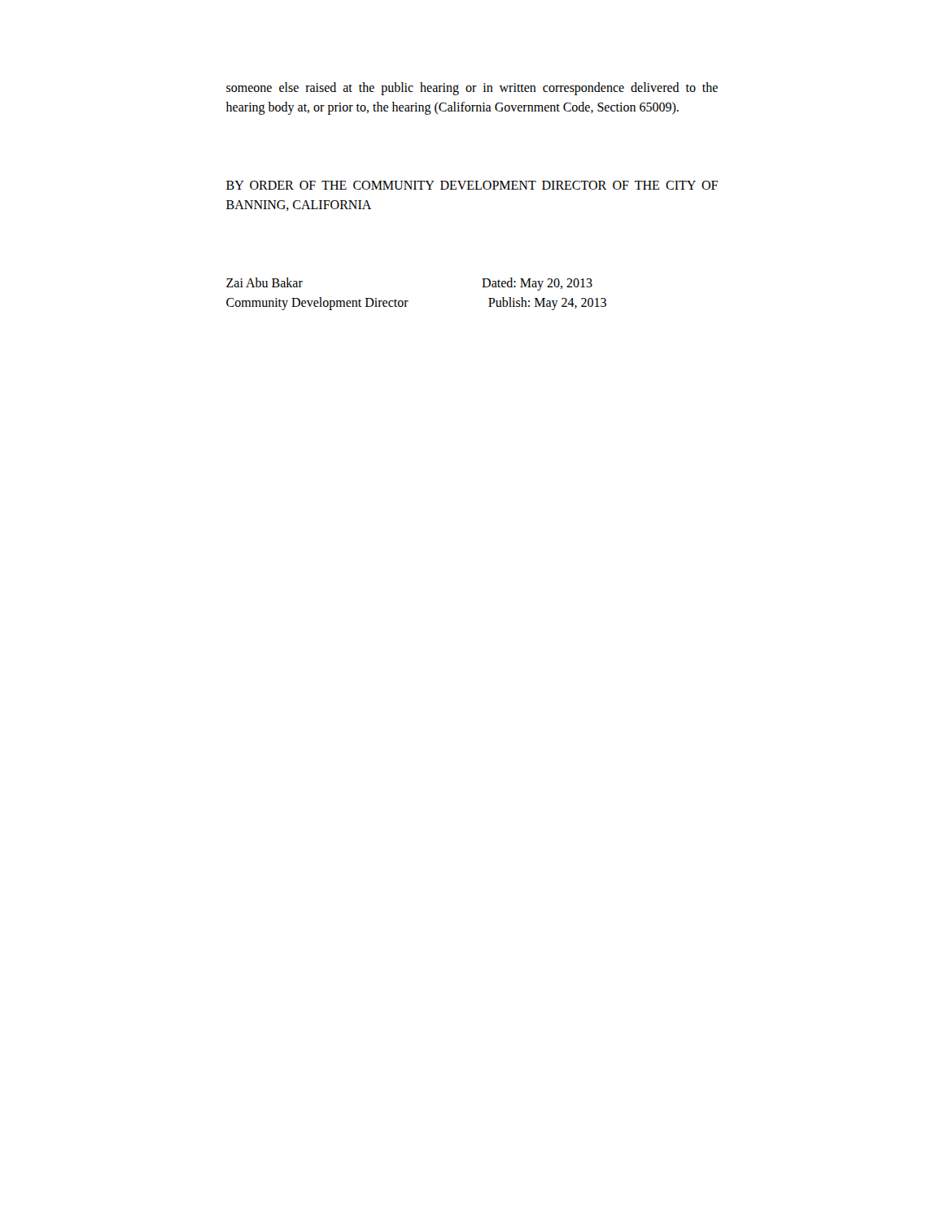someone else raised at the public hearing or in written correspondence delivered to the hearing body at, or prior to, the hearing (California Government Code, Section 65009).
BY ORDER OF THE COMMUNITY DEVELOPMENT DIRECTOR OF THE CITY OF BANNING, CALIFORNIA
| Zai Abu Bakar | Dated: May 20, 2013 |
| Community Development Director | Publish: May 24, 2013 |